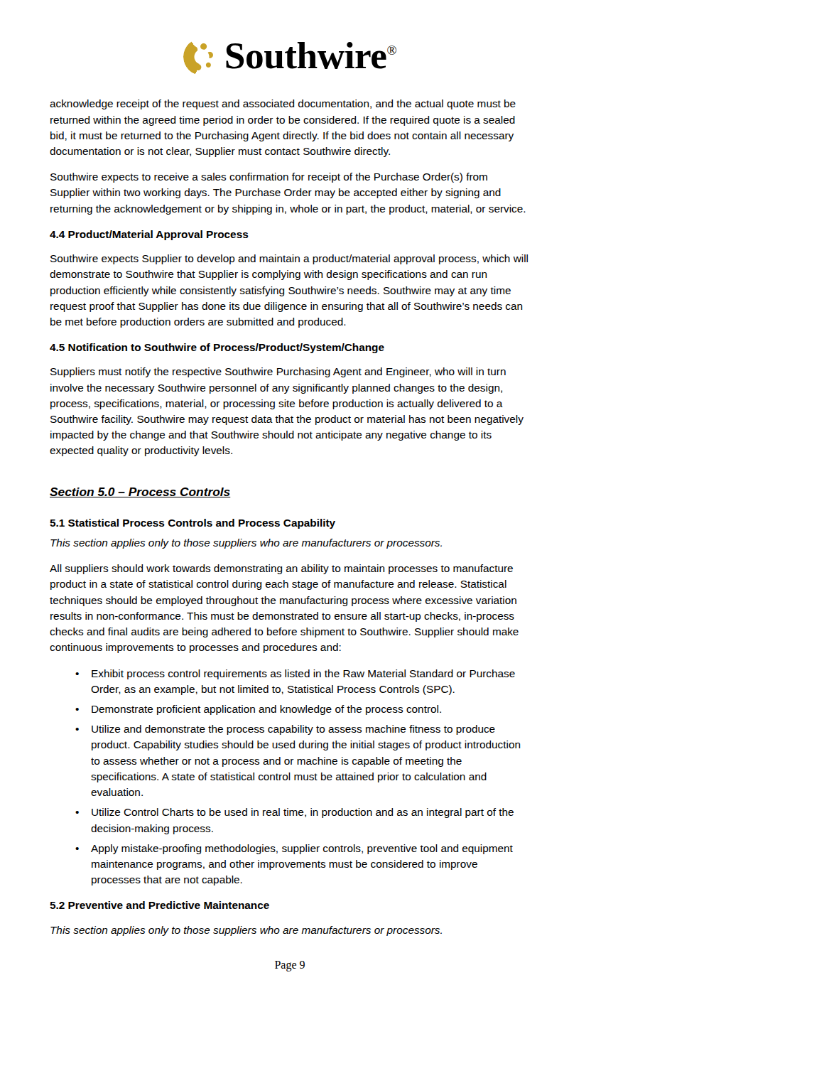Southwire®
acknowledge receipt of the request and associated documentation, and the actual quote must be returned within the agreed time period in order to be considered. If the required quote is a sealed bid, it must be returned to the Purchasing Agent directly. If the bid does not contain all necessary documentation or is not clear, Supplier must contact Southwire directly.
Southwire expects to receive a sales confirmation for receipt of the Purchase Order(s) from Supplier within two working days. The Purchase Order may be accepted either by signing and returning the acknowledgement or by shipping in, whole or in part, the product, material, or service.
4.4 Product/Material Approval Process
Southwire expects Supplier to develop and maintain a product/material approval process, which will demonstrate to Southwire that Supplier is complying with design specifications and can run production efficiently while consistently satisfying Southwire’s needs. Southwire may at any time request proof that Supplier has done its due diligence in ensuring that all of Southwire’s needs can be met before production orders are submitted and produced.
4.5 Notification to Southwire of Process/Product/System/Change
Suppliers must notify the respective Southwire Purchasing Agent and Engineer, who will in turn involve the necessary Southwire personnel of any significantly planned changes to the design, process, specifications, material, or processing site before production is actually delivered to a Southwire facility. Southwire may request data that the product or material has not been negatively impacted by the change and that Southwire should not anticipate any negative change to its expected quality or productivity levels.
Section 5.0 – Process Controls
5.1 Statistical Process Controls and Process Capability
This section applies only to those suppliers who are manufacturers or processors.
All suppliers should work towards demonstrating an ability to maintain processes to manufacture product in a state of statistical control during each stage of manufacture and release. Statistical techniques should be employed throughout the manufacturing process where excessive variation results in non-conformance. This must be demonstrated to ensure all start-up checks, in-process checks and final audits are being adhered to before shipment to Southwire. Supplier should make continuous improvements to processes and procedures and:
Exhibit process control requirements as listed in the Raw Material Standard or Purchase Order, as an example, but not limited to, Statistical Process Controls (SPC).
Demonstrate proficient application and knowledge of the process control.
Utilize and demonstrate the process capability to assess machine fitness to produce product. Capability studies should be used during the initial stages of product introduction to assess whether or not a process and or machine is capable of meeting the specifications. A state of statistical control must be attained prior to calculation and evaluation.
Utilize Control Charts to be used in real time, in production and as an integral part of the decision-making process.
Apply mistake-proofing methodologies, supplier controls, preventive tool and equipment maintenance programs, and other improvements must be considered to improve processes that are not capable.
5.2 Preventive and Predictive Maintenance
This section applies only to those suppliers who are manufacturers or processors.
Page 9